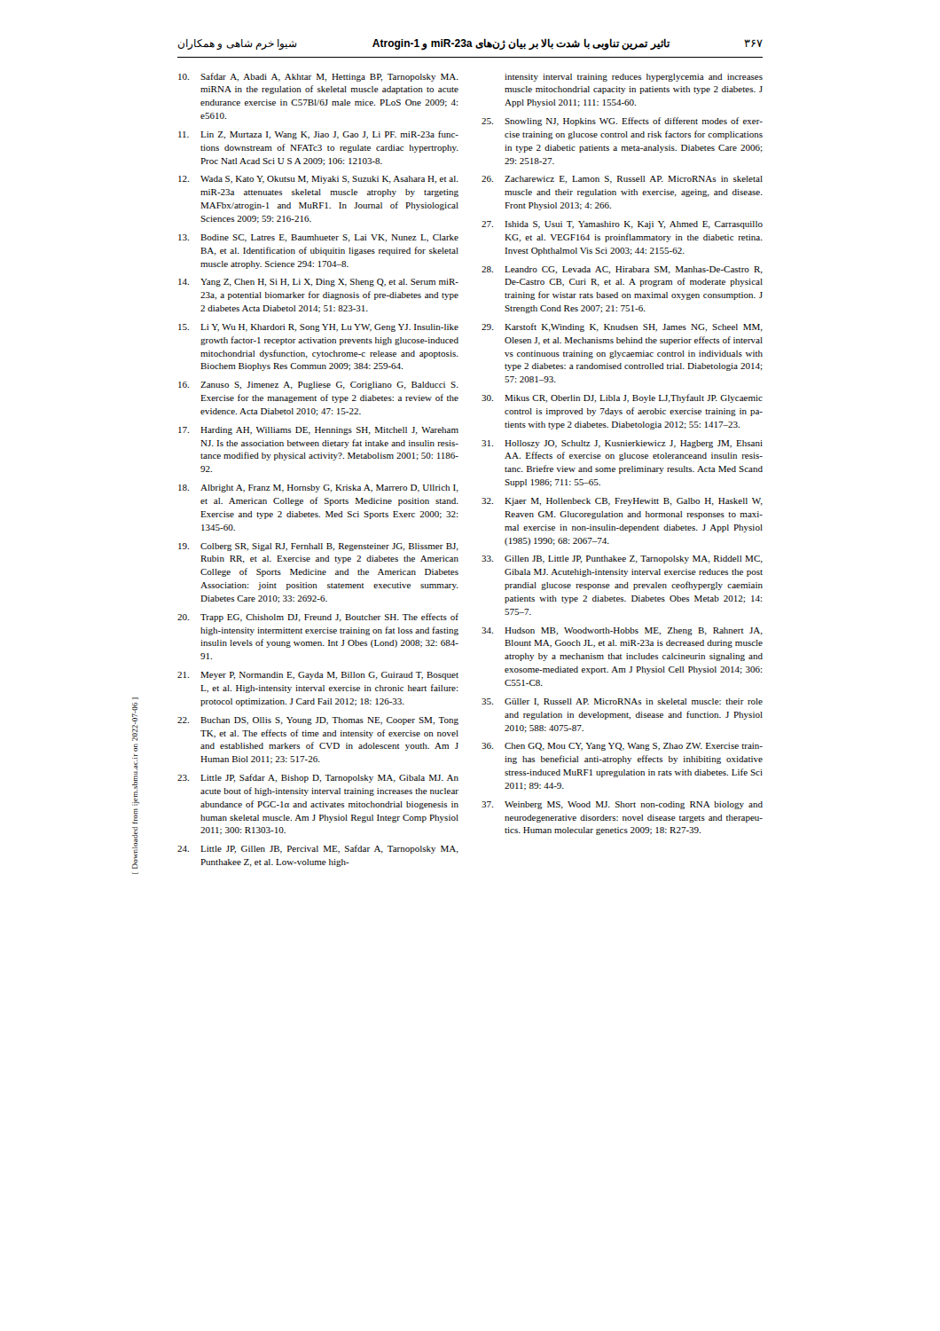۳۶۷
تاثیر تمرین تناوبی با شدت بالا بر بیان ژن‌های miR-23a و Atrogin-1
شیوا خرم شاهی و همکاران
10. Safdar A, Abadi A, Akhtar M, Hettinga BP, Tarnopolsky MA. miRNA in the regulation of skeletal muscle adaptation to acute endurance exercise in C57Bl/6J male mice. PLoS One 2009; 4: e5610.
11. Lin Z, Murtaza I, Wang K, Jiao J, Gao J, Li PF. miR-23a functions downstream of NFATc3 to regulate cardiac hypertrophy. Proc Natl Acad Sci U S A 2009; 106: 12103-8.
12. Wada S, Kato Y, Okutsu M, Miyaki S, Suzuki K, Asahara H, et al. miR-23a attenuates skeletal muscle atrophy by targeting MAFbx/atrogin-1 and MuRF1. In Journal of Physiological Sciences 2009; 59: 216-216.
13. Bodine SC, Latres E, Baumhueter S, Lai VK, Nunez L, Clarke BA, et al. Identification of ubiquitin ligases required for skeletal muscle atrophy. Science 294: 1704–8.
14. Yang Z, Chen H, Si H, Li X, Ding X, Sheng Q, et al. Serum miR-23a, a potential biomarker for diagnosis of pre-diabetes and type 2 diabetes Acta Diabetol 2014; 51: 823-31.
15. Li Y, Wu H, Khardori R, Song YH, Lu YW, Geng YJ. Insulin-like growth factor-1 receptor activation prevents high glucose-induced mitochondrial dysfunction, cytochrome-c release and apoptosis. Biochem Biophys Res Commun 2009; 384: 259-64.
16. Zanuso S, Jimenez A, Pugliese G, Corigliano G, Balducci S. Exercise for the management of type 2 diabetes: a review of the evidence. Acta Diabetol 2010; 47: 15-22.
17. Harding AH, Williams DE, Hennings SH, Mitchell J, Wareham NJ. Is the association between dietary fat intake and insulin resistance modified by physical activity?. Metabolism 2001; 50: 1186-92.
18. Albright A, Franz M, Hornsby G, Kriska A, Marrero D, Ullrich I, et al. American College of Sports Medicine position stand. Exercise and type 2 diabetes. Med Sci Sports Exerc 2000; 32: 1345-60.
19. Colberg SR, Sigal RJ, Fernhall B, Regensteiner JG, Blissmer BJ, Rubin RR, et al. Exercise and type 2 diabetes the American College of Sports Medicine and the American Diabetes Association: joint position statement executive summary. Diabetes Care 2010; 33: 2692-6.
20. Trapp EG, Chisholm DJ, Freund J, Boutcher SH. The effects of high-intensity intermittent exercise training on fat loss and fasting insulin levels of young women. Int J Obes (Lond) 2008; 32: 684-91.
21. Meyer P, Normandin E, Gayda M, Billon G, Guiraud T, Bosquet L, et al. High-intensity interval exercise in chronic heart failure: protocol optimization. J Card Fail 2012; 18: 126-33.
22. Buchan DS, Ollis S, Young JD, Thomas NE, Cooper SM, Tong TK, et al. The effects of time and intensity of exercise on novel and established markers of CVD in adolescent youth. Am J Human Biol 2011; 23: 517-26.
23. Little JP, Safdar A, Bishop D, Tarnopolsky MA, Gibala MJ. An acute bout of high-intensity interval training increases the nuclear abundance of PGC-1α and activates mitochondrial biogenesis in human skeletal muscle. Am J Physiol Regul Integr Comp Physiol 2011; 300: R1303-10.
24. Little JP, Gillen JB, Percival ME, Safdar A, Tarnopolsky MA, Punthakee Z, et al. Low-volume high-
intensity interval training reduces hyperglycemia and increases muscle mitochondrial capacity in patients with type 2 diabetes. J Appl Physiol 2011; 111: 1554-60.
25. Snowling NJ, Hopkins WG. Effects of different modes of exercise training on glucose control and risk factors for complications in type 2 diabetic patients a meta-analysis. Diabetes Care 2006; 29: 2518-27.
26. Zacharewicz E, Lamon S, Russell AP. MicroRNAs in skeletal muscle and their regulation with exercise, ageing, and disease. Front Physiol 2013; 4: 266.
27. Ishida S, Usui T, Yamashiro K, Kaji Y, Ahmed E, Carrasquillo KG, et al. VEGF164 is proinflammatory in the diabetic retina. Invest Ophthalmol Vis Sci 2003; 44: 2155-62.
28. Leandro CG, Levada AC, Hirabara SM, Manhas-De-Castro R, De-Castro CB, Curi R, et al. A program of moderate physical training for wistar rats based on maximal oxygen consumption. J Strength Cond Res 2007; 21: 751-6.
29. Karstoft K,Winding K, Knudsen SH, James NG, Scheel MM, Olesen J, et al. Mechanisms behind the superior effects of interval vs continuous training on glycaemiac control in individuals with type 2 diabetes: a randomised controlled trial. Diabetologia 2014; 57: 2081–93.
30. Mikus CR, Oberlin DJ, Libla J, Boyle LJ,Thyfault JP. Glycaemic control is improved by 7days of aerobic exercise training in patients with type 2 diabetes. Diabetologia 2012; 55: 1417–23.
31. Holloszy JO, Schultz J, Kusnierkiewicz J, Hagberg JM, Ehsani AA. Effects of exercise on glucose etoleranceand insulin resistanc. Briefre view and some preliminary results. Acta Med Scand Suppl 1986; 711: 55–65.
32. Kjaer M, Hollenbeck CB, FreyHewitt B, Galbo H, Haskell W, Reaven GM. Glucoregulation and hormonal responses to maximal exercise in non-insulin-dependent diabetes. J Appl Physiol (1985) 1990; 68: 2067–74.
33. Gillen JB, Little JP, Punthakee Z, Tarnopolsky MA, Riddell MC, Gibala MJ. Acutehigh-intensity interval exercise reduces the post prandial glucose response and prevalen ceofhypergly caemiain patients with type 2 diabetes. Diabetes Obes Metab 2012; 14: 575–7.
34. Hudson MB, Woodworth-Hobbs ME, Zheng B, Rahnert JA, Blount MA, Gooch JL, et al. miR-23a is decreased during muscle atrophy by a mechanism that includes calcineurin signaling and exosome-mediated export. Am J Physiol Cell Physiol 2014; 306: C551-C8.
35. Güller I, Russell AP. MicroRNAs in skeletal muscle: their role and regulation in development, disease and function. J Physiol 2010; 588: 4075-87.
36. Chen GQ, Mou CY, Yang YQ, Wang S, Zhao ZW. Exercise training has beneficial anti-atrophy effects by inhibiting oxidative stress-induced MuRF1 upregulation in rats with diabetes. Life Sci 2011; 89: 44-9.
37. Weinberg MS, Wood MJ. Short non-coding RNA biology and neurodegenerative disorders: novel disease targets and therapeutics. Human molecular genetics 2009; 18: R27-39.
[ Downloaded from ijem.sbmu.ac.ir on 2022-07-06 ]